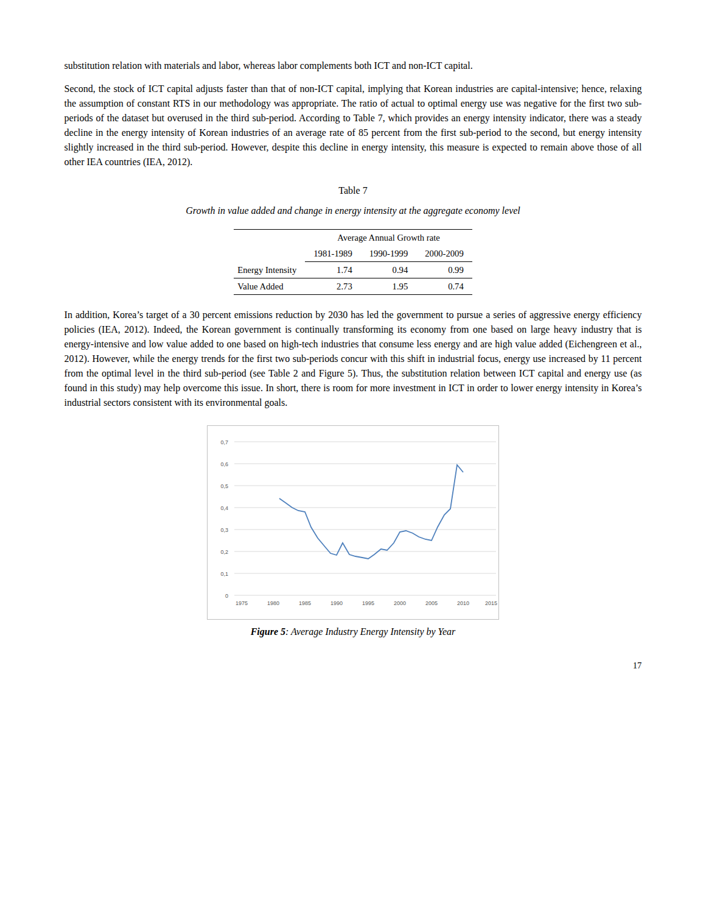substitution relation with materials and labor, whereas labor complements both ICT and non-ICT capital.
Second, the stock of ICT capital adjusts faster than that of non-ICT capital, implying that Korean industries are capital-intensive; hence, relaxing the assumption of constant RTS in our methodology was appropriate. The ratio of actual to optimal energy use was negative for the first two sub-periods of the dataset but overused in the third sub-period. According to Table 7, which provides an energy intensity indicator, there was a steady decline in the energy intensity of Korean industries of an average rate of 85 percent from the first sub-period to the second, but energy intensity slightly increased in the third sub-period. However, despite this decline in energy intensity, this measure is expected to remain above those of all other IEA countries (IEA, 2012).
Table 7
Growth in value added and change in energy intensity at the aggregate economy level
| | Average Annual Growth rate |
| | 1981-1989 | 1990-1999 | 2000-2009 |
| Energy Intensity | 1.74 | 0.94 | 0.99 |
| Value Added | 2.73 | 1.95 | 0.74 |
In addition, Korea’s target of a 30 percent emissions reduction by 2030 has led the government to pursue a series of aggressive energy efficiency policies (IEA, 2012). Indeed, the Korean government is continually transforming its economy from one based on large heavy industry that is energy-intensive and low value added to one based on high-tech industries that consume less energy and are high value added (Eichengreen et al., 2012). However, while the energy trends for the first two sub-periods concur with this shift in industrial focus, energy use increased by 11 percent from the optimal level in the third sub-period (see Table 2 and Figure 5). Thus, the substitution relation between ICT capital and energy use (as found in this study) may help overcome this issue. In short, there is room for more investment in ICT in order to lower energy intensity in Korea’s industrial sectors consistent with its environmental goals.
0,7 0,6 0,5 0,4 0,3 0,2 0,1 0 1975 1980 1985 1990 1995 2000 2005 2010 2015
Figure 5: Average Industry Energy Intensity by Year
17